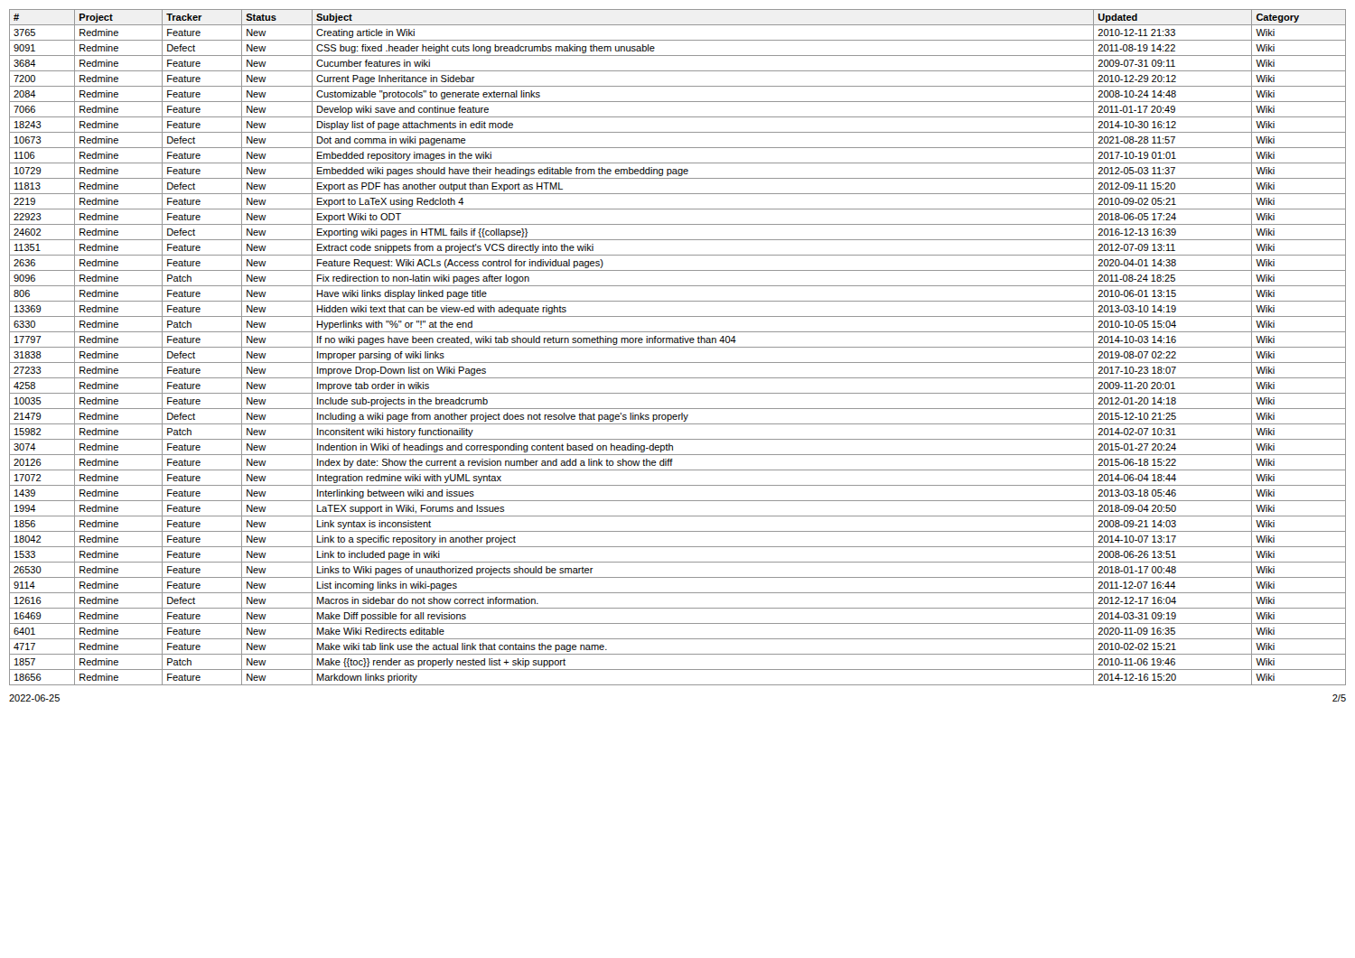| # | Project | Tracker | Status | Subject | Updated | Category |
| --- | --- | --- | --- | --- | --- | --- |
| 3765 | Redmine | Feature | New | Creating article in Wiki | 2010-12-11 21:33 | Wiki |
| 9091 | Redmine | Defect | New | CSS bug: fixed .header height cuts long breadcrumbs making them unusable | 2011-08-19 14:22 | Wiki |
| 3684 | Redmine | Feature | New | Cucumber features in wiki | 2009-07-31 09:11 | Wiki |
| 7200 | Redmine | Feature | New | Current Page Inheritance in Sidebar | 2010-12-29 20:12 | Wiki |
| 2084 | Redmine | Feature | New | Customizable "protocols" to generate external links | 2008-10-24 14:48 | Wiki |
| 7066 | Redmine | Feature | New | Develop wiki save and continue feature | 2011-01-17 20:49 | Wiki |
| 18243 | Redmine | Feature | New | Display list of page attachments in edit mode | 2014-10-30 16:12 | Wiki |
| 10673 | Redmine | Defect | New | Dot and comma in wiki pagename | 2021-08-28 11:57 | Wiki |
| 1106 | Redmine | Feature | New | Embedded repository images in the wiki | 2017-10-19 01:01 | Wiki |
| 10729 | Redmine | Feature | New | Embedded wiki pages should have their headings editable from the embedding page | 2012-05-03 11:37 | Wiki |
| 11813 | Redmine | Defect | New | Export as PDF has another output than Export as HTML | 2012-09-11 15:20 | Wiki |
| 2219 | Redmine | Feature | New | Export to LaTeX using Redcloth 4 | 2010-09-02 05:21 | Wiki |
| 22923 | Redmine | Feature | New | Export Wiki to ODT | 2018-06-05 17:24 | Wiki |
| 24602 | Redmine | Defect | New | Exporting wiki pages in HTML fails if {{collapse}} | 2016-12-13 16:39 | Wiki |
| 11351 | Redmine | Feature | New | Extract code snippets from a project's VCS directly into the wiki | 2012-07-09 13:11 | Wiki |
| 2636 | Redmine | Feature | New | Feature Request: Wiki ACLs (Access control for individual pages) | 2020-04-01 14:38 | Wiki |
| 9096 | Redmine | Patch | New | Fix redirection to non-latin wiki pages after logon | 2011-08-24 18:25 | Wiki |
| 806 | Redmine | Feature | New | Have wiki links display linked page title | 2010-06-01 13:15 | Wiki |
| 13369 | Redmine | Feature | New | Hidden wiki text that can be view-ed with adequate rights | 2013-03-10 14:19 | Wiki |
| 6330 | Redmine | Patch | New | Hyperlinks with "%" or "!" at the end | 2010-10-05 15:04 | Wiki |
| 17797 | Redmine | Feature | New | If no wiki pages have been created, wiki tab should return something more informative than 404 | 2014-10-03 14:16 | Wiki |
| 31838 | Redmine | Defect | New | Improper parsing of wiki links | 2019-08-07 02:22 | Wiki |
| 27233 | Redmine | Feature | New | Improve Drop-Down list on Wiki Pages | 2017-10-23 18:07 | Wiki |
| 4258 | Redmine | Feature | New | Improve tab order in wikis | 2009-11-20 20:01 | Wiki |
| 10035 | Redmine | Feature | New | Include sub-projects in the breadcrumb | 2012-01-20 14:18 | Wiki |
| 21479 | Redmine | Defect | New | Including a wiki page from another project does not resolve that page's links properly | 2015-12-10 21:25 | Wiki |
| 15982 | Redmine | Patch | New | Inconsitent wiki history functionaility | 2014-02-07 10:31 | Wiki |
| 3074 | Redmine | Feature | New | Indention in Wiki of headings and corresponding content based on heading-depth | 2015-01-27 20:24 | Wiki |
| 20126 | Redmine | Feature | New | Index by date: Show the current a revision number and add a link to show the diff | 2015-06-18 15:22 | Wiki |
| 17072 | Redmine | Feature | New | Integration redmine wiki with yUML syntax | 2014-06-04 18:44 | Wiki |
| 1439 | Redmine | Feature | New | Interlinking between wiki and issues | 2013-03-18 05:46 | Wiki |
| 1994 | Redmine | Feature | New | LaTEX support in Wiki, Forums and Issues | 2018-09-04 20:50 | Wiki |
| 1856 | Redmine | Feature | New | Link syntax is inconsistent | 2008-09-21 14:03 | Wiki |
| 18042 | Redmine | Feature | New | Link to a specific repository in another project | 2014-10-07 13:17 | Wiki |
| 1533 | Redmine | Feature | New | Link to included page in wiki | 2008-06-26 13:51 | Wiki |
| 26530 | Redmine | Feature | New | Links to Wiki pages of unauthorized projects should be smarter | 2018-01-17 00:48 | Wiki |
| 9114 | Redmine | Feature | New | List incoming links in wiki-pages | 2011-12-07 16:44 | Wiki |
| 12616 | Redmine | Defect | New | Macros in sidebar do not show correct information. | 2012-12-17 16:04 | Wiki |
| 16469 | Redmine | Feature | New | Make Diff possible for all revisions | 2014-03-31 09:19 | Wiki |
| 6401 | Redmine | Feature | New | Make Wiki Redirects editable | 2020-11-09 16:35 | Wiki |
| 4717 | Redmine | Feature | New | Make wiki tab link use the actual link that contains the page name. | 2010-02-02 15:21 | Wiki |
| 1857 | Redmine | Patch | New | Make {{toc}} render as properly nested list + skip support | 2010-11-06 19:46 | Wiki |
| 18656 | Redmine | Feature | New | Markdown links priority | 2014-12-16 15:20 | Wiki |
2022-06-25 2/5